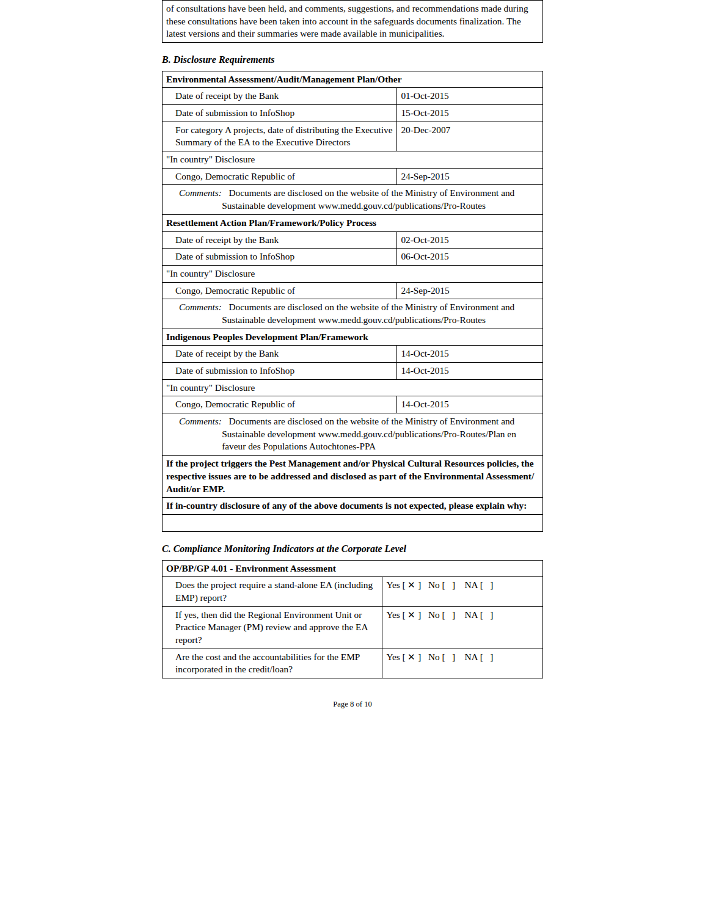| of consultations have been held, and comments, suggestions, and recommendations made during these consultations have been taken into account in the safeguards documents finalization. The latest versions and their summaries were made available in municipalities. |
B. Disclosure Requirements
| Environmental Assessment/Audit/Management Plan/Other |
| Date of receipt by the Bank | 01-Oct-2015 |
| Date of submission to InfoShop | 15-Oct-2015 |
| For category A projects, date of distributing the Executive Summary of the EA to the Executive Directors | 20-Dec-2007 |
| "In country" Disclosure |
| Congo, Democratic Republic of | 24-Sep-2015 |
| Comments: Documents are disclosed on the website of the Ministry of Environment and Sustainable development www.medd.gouv.cd/publications/Pro-Routes |
| Resettlement Action Plan/Framework/Policy Process |
| Date of receipt by the Bank | 02-Oct-2015 |
| Date of submission to InfoShop | 06-Oct-2015 |
| "In country" Disclosure |
| Congo, Democratic Republic of | 24-Sep-2015 |
| Comments: Documents are disclosed on the website of the Ministry of Environment and Sustainable development www.medd.gouv.cd/publications/Pro-Routes |
| Indigenous Peoples Development Plan/Framework |
| Date of receipt by the Bank | 14-Oct-2015 |
| Date of submission to InfoShop | 14-Oct-2015 |
| "In country" Disclosure |
| Congo, Democratic Republic of | 14-Oct-2015 |
| Comments: Documents are disclosed on the website of the Ministry of Environment and Sustainable development www.medd.gouv.cd/publications/Pro-Routes/Plan en faveur des Populations Autochtones-PPA |
| If the project triggers the Pest Management and/or Physical Cultural Resources policies, the respective issues are to be addressed and disclosed as part of the Environmental Assessment/ Audit/or EMP. |
| If in-country disclosure of any of the above documents is not expected, please explain why: |
C. Compliance Monitoring Indicators at the Corporate Level
| OP/BP/GP 4.01 - Environment Assessment |
| Does the project require a stand-alone EA (including EMP) report? | Yes [ ✕ ] No [ ] NA [ ] |
| If yes, then did the Regional Environment Unit or Practice Manager (PM) review and approve the EA report? | Yes [ ✕ ] No [ ] NA [ ] |
| Are the cost and the accountabilities for the EMP incorporated in the credit/loan? | Yes [ ✕ ] No [ ] NA [ ] |
Page 8 of 10